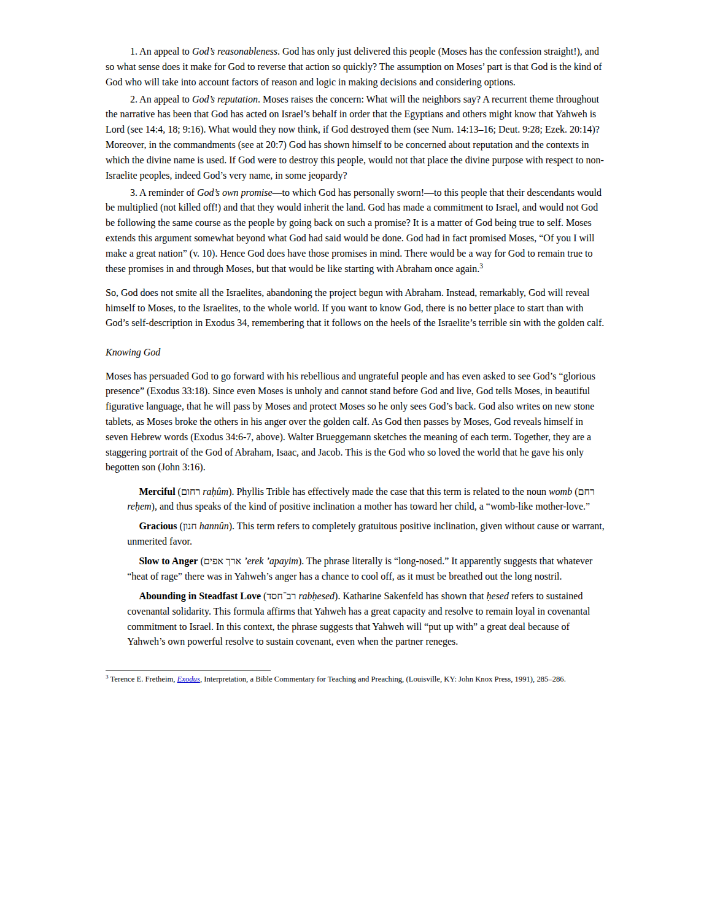1. An appeal to God’s reasonableness. God has only just delivered this people (Moses has the confession straight!), and so what sense does it make for God to reverse that action so quickly? The assumption on Moses’ part is that God is the kind of God who will take into account factors of reason and logic in making decisions and considering options.
2. An appeal to God’s reputation. Moses raises the concern: What will the neighbors say? A recurrent theme throughout the narrative has been that God has acted on Israel’s behalf in order that the Egyptians and others might know that Yahweh is Lord (see 14:4, 18; 9:16). What would they now think, if God destroyed them (see Num. 14:13–16; Deut. 9:28; Ezek. 20:14)? Moreover, in the commandments (see at 20:7) God has shown himself to be concerned about reputation and the contexts in which the divine name is used. If God were to destroy this people, would not that place the divine purpose with respect to non-Israelite peoples, indeed God’s very name, in some jeopardy?
3. A reminder of God’s own promise—to which God has personally sworn!—to this people that their descendants would be multiplied (not killed off!) and that they would inherit the land. God has made a commitment to Israel, and would not God be following the same course as the people by going back on such a promise? It is a matter of God being true to self. Moses extends this argument somewhat beyond what God had said would be done. God had in fact promised Moses, “Of you I will make a great nation” (v. 10). Hence God does have those promises in mind. There would be a way for God to remain true to these promises in and through Moses, but that would be like starting with Abraham once again.3
So, God does not smite all the Israelites, abandoning the project begun with Abraham. Instead, remarkably, God will reveal himself to Moses, to the Israelites, to the whole world. If you want to know God, there is no better place to start than with God’s self-description in Exodus 34, remembering that it follows on the heels of the Israelite’s terrible sin with the golden calf.
Knowing God
Moses has persuaded God to go forward with his rebellious and ungrateful people and has even asked to see God’s “glorious presence” (Exodus 33:18). Since even Moses is unholy and cannot stand before God and live, God tells Moses, in beautiful figurative language, that he will pass by Moses and protect Moses so he only sees God’s back. God also writes on new stone tablets, as Moses broke the others in his anger over the golden calf. As God then passes by Moses, God reveals himself in seven Hebrew words (Exodus 34:6-7, above). Walter Brueggemann sketches the meaning of each term. Together, they are a staggering portrait of the God of Abraham, Isaac, and Jacob. This is the God who so loved the world that he gave his only begotten son (John 3:16).
Merciful (רחום raḥûm). Phyllis Trible has effectively made the case that this term is related to the noun womb (רחם reḥem), and thus speaks of the kind of positive inclination a mother has toward her child, a “womb-like mother-love.”
Gracious (חנון hannûn). This term refers to completely gratuitous positive inclination, given without cause or warrant, unmerited favor.
Slow to Anger (ארך אפים ’erek ’apayim). The phrase literally is “long-nosed.” It apparently suggests that whatever “heat of rage” there was in Yahweh’s anger has a chance to cool off, as it must be breathed out the long nostril.
Abounding in Steadfast Love (רב־חסד rabḥesed). Katharine Sakenfeld has shown that ḥesed refers to sustained covenantal solidarity. This formula affirms that Yahweh has a great capacity and resolve to remain loyal in covenantal commitment to Israel. In this context, the phrase suggests that Yahweh will “put up with” a great deal because of Yahweh’s own powerful resolve to sustain covenant, even when the partner reneges.
3 Terence E. Fretheim, Exodus, Interpretation, a Bible Commentary for Teaching and Preaching, (Louisville, KY: John Knox Press, 1991), 285–286.